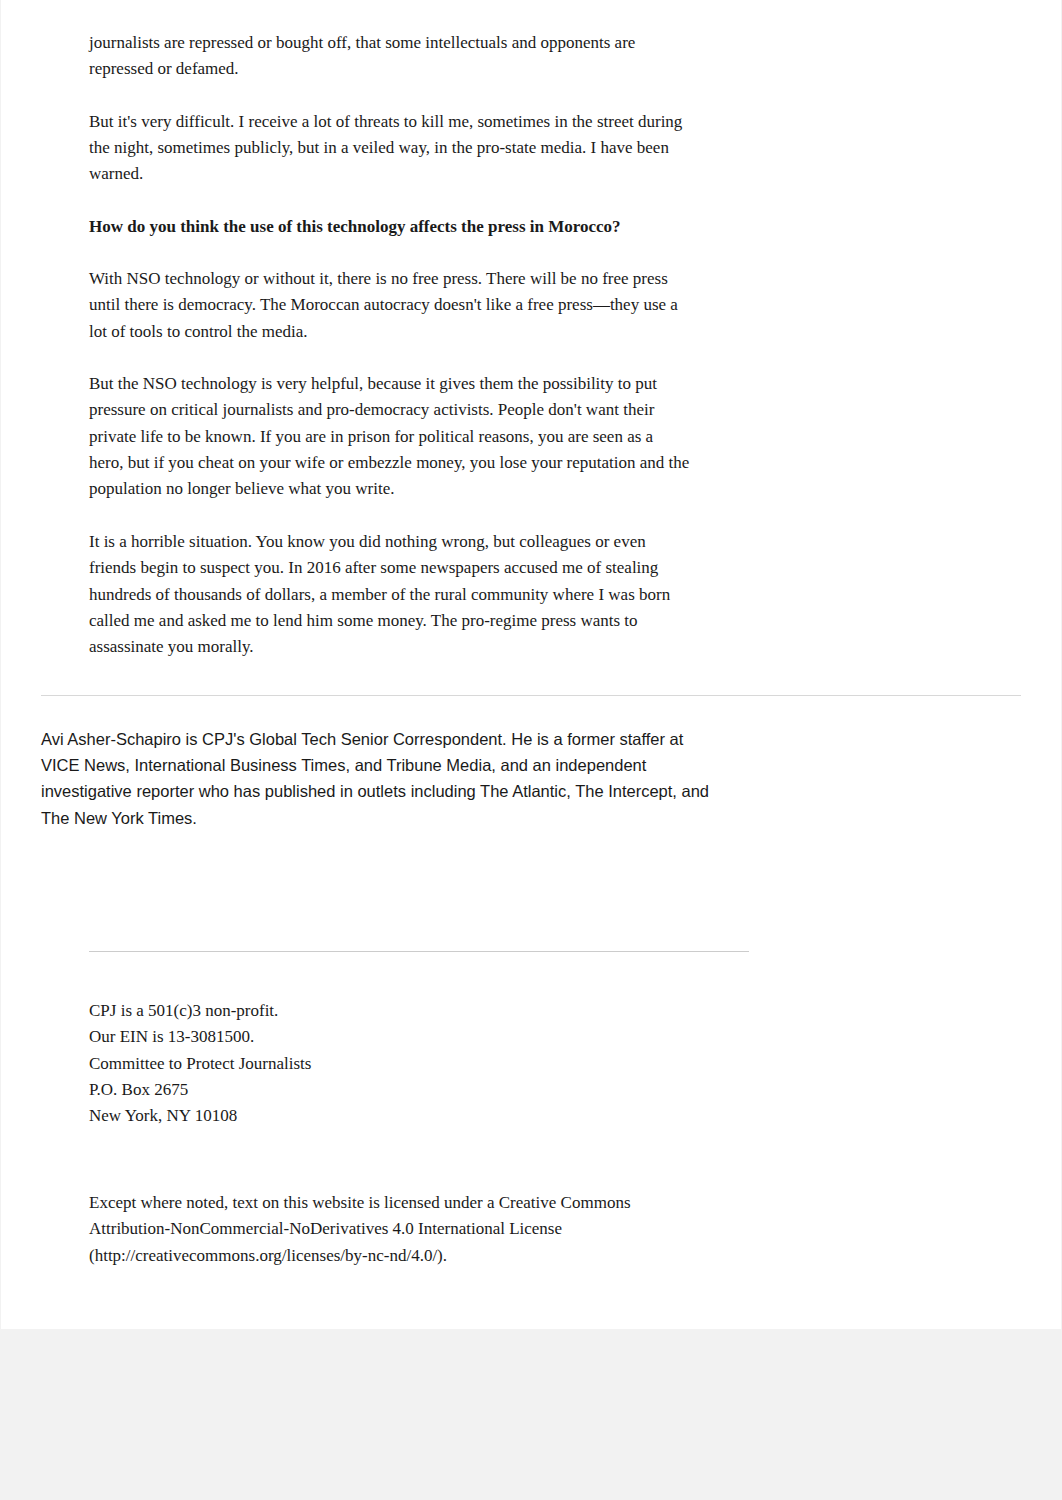journalists are repressed or bought off, that some intellectuals and opponents are repressed or defamed.
But it's very difficult. I receive a lot of threats to kill me, sometimes in the street during the night, sometimes publicly, but in a veiled way, in the pro-state media. I have been warned.
How do you think the use of this technology affects the press in Morocco?
With NSO technology or without it, there is no free press. There will be no free press until there is democracy. The Moroccan autocracy doesn't like a free press—they use a lot of tools to control the media.
But the NSO technology is very helpful, because it gives them the possibility to put pressure on critical journalists and pro-democracy activists. People don't want their private life to be known. If you are in prison for political reasons, you are seen as a hero, but if you cheat on your wife or embezzle money, you lose your reputation and the population no longer believe what you write.
It is a horrible situation. You know you did nothing wrong, but colleagues or even friends begin to suspect you. In 2016 after some newspapers accused me of stealing hundreds of thousands of dollars, a member of the rural community where I was born called me and asked me to lend him some money. The pro-regime press wants to assassinate you morally.
Avi Asher-Schapiro is CPJ's Global Tech Senior Correspondent. He is a former staffer at VICE News, International Business Times, and Tribune Media, and an independent investigative reporter who has published in outlets including The Atlantic, The Intercept, and The New York Times.
CPJ is a 501(c)3 non-profit.
Our EIN is 13-3081500.
Committee to Protect Journalists
P.O. Box 2675
New York, NY 10108
Except where noted, text on this website is licensed under a Creative Commons Attribution-NonCommercial-NoDerivatives 4.0 International License (http://creativecommons.org/licenses/by-nc-nd/4.0/).